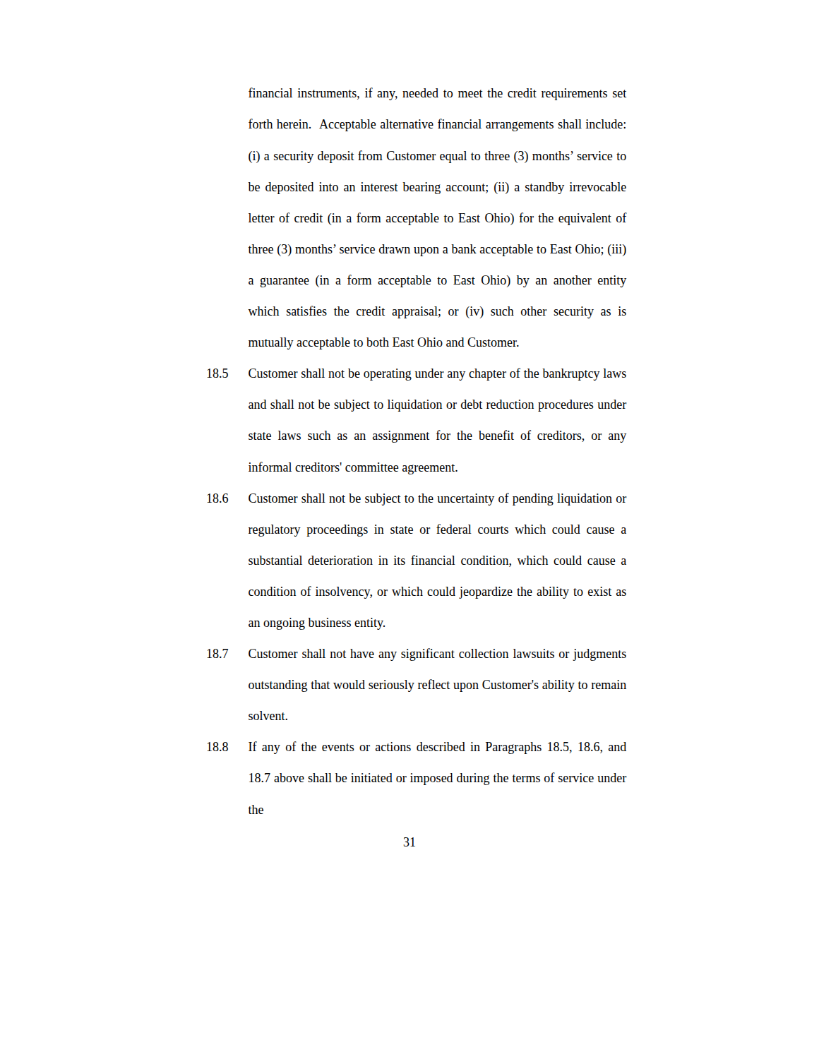financial instruments, if any, needed to meet the credit requirements set forth herein. Acceptable alternative financial arrangements shall include: (i) a security deposit from Customer equal to three (3) months’ service to be deposited into an interest bearing account; (ii) a standby irrevocable letter of credit (in a form acceptable to East Ohio) for the equivalent of three (3) months’ service drawn upon a bank acceptable to East Ohio; (iii) a guarantee (in a form acceptable to East Ohio) by an another entity which satisfies the credit appraisal; or (iv) such other security as is mutually acceptable to both East Ohio and Customer.
18.5
Customer shall not be operating under any chapter of the bankruptcy laws and shall not be subject to liquidation or debt reduction procedures under state laws such as an assignment for the benefit of creditors, or any informal creditors' committee agreement.
18.6
Customer shall not be subject to the uncertainty of pending liquidation or regulatory proceedings in state or federal courts which could cause a substantial deterioration in its financial condition, which could cause a condition of insolvency, or which could jeopardize the ability to exist as an ongoing business entity.
18.7
Customer shall not have any significant collection lawsuits or judgments outstanding that would seriously reflect upon Customer's ability to remain solvent.
18.8
If any of the events or actions described in Paragraphs 18.5, 18.6, and 18.7 above shall be initiated or imposed during the terms of service under the
31